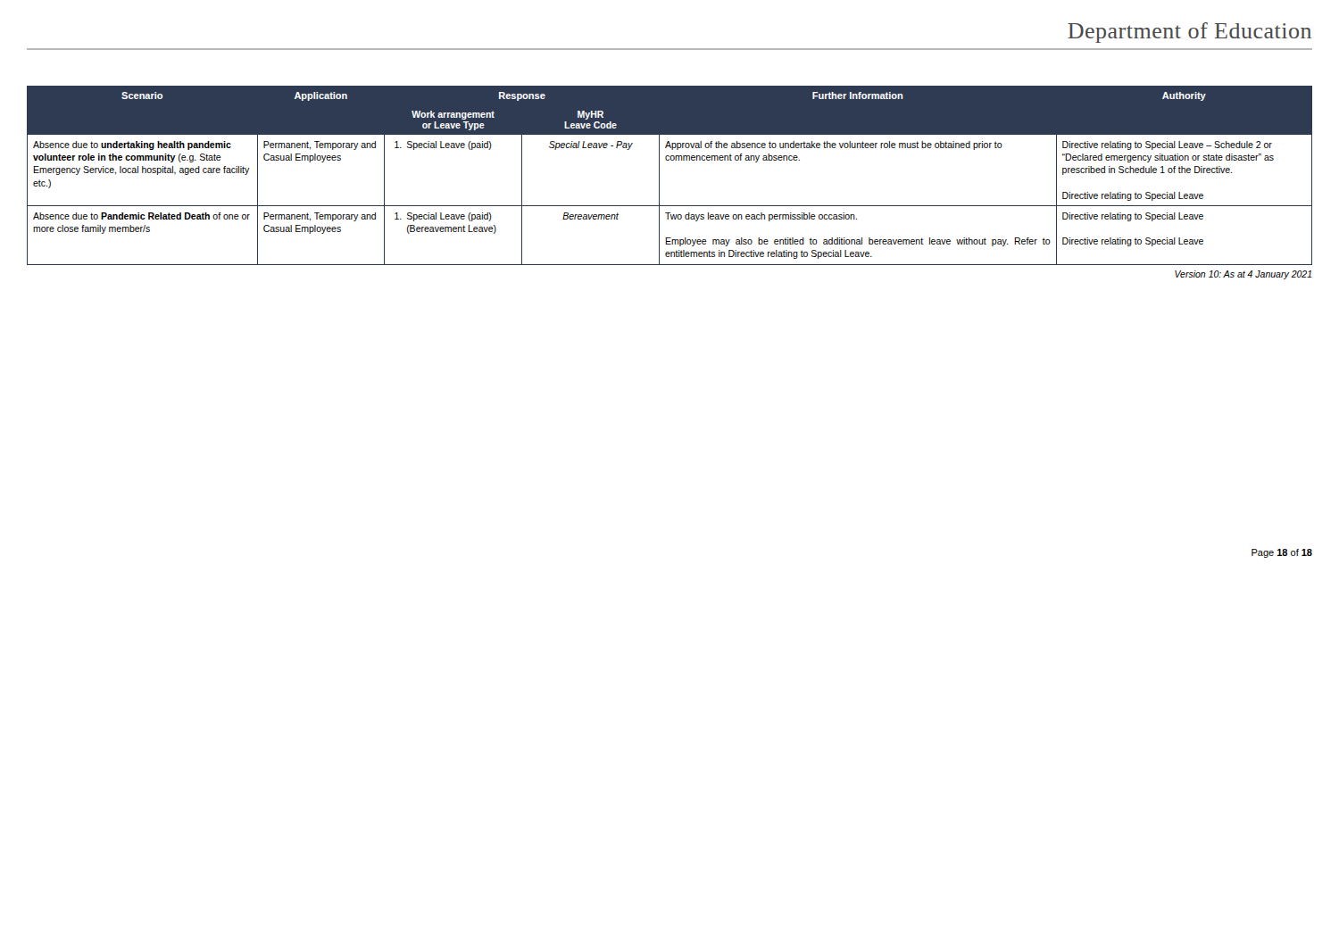Department of Education
| Scenario | Application | Response | Further Information | Authority |
| --- | --- | --- | --- | --- |
| Work arrangement or Leave Type | MyHR Leave Code |
| Absence due to undertaking health pandemic volunteer role in the community (e.g. State Emergency Service, local hospital, aged care facility etc.) | Permanent, Temporary and Casual Employees | Special Leave (paid) | Special Leave - Pay | Approval of the absence to undertake the volunteer role must be obtained prior to commencement of any absence. | Directive relating to Special Leave – Schedule 2 or “Declared emergency situation or state disaster” as prescribed in Schedule 1 of the Directive. Directive relating to Special Leave |
| Absence due to Pandemic Related Death of one or more close family member/s | Permanent, Temporary and Casual Employees | Special Leave (paid) (Bereavement Leave) | Bereavement | Two days leave on each permissible occasion. Employee may also be entitled to additional bereavement leave without pay. Refer to entitlements in Directive relating to Special Leave. | Directive relating to Special Leave Directive relating to Special Leave |
Version 10: As at 4 January 2021
Page 18 of 18